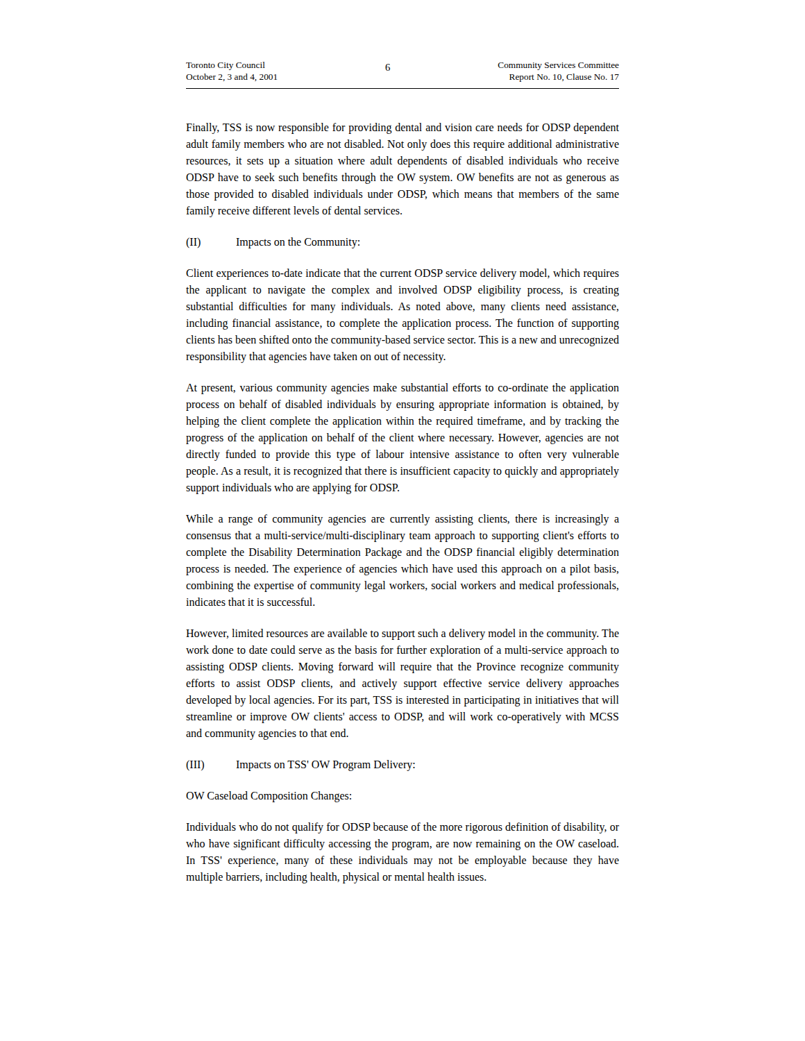Toronto City Council
October 2, 3 and 4, 2001
6
Community Services Committee
Report No. 10, Clause No. 17
Finally, TSS is now responsible for providing dental and vision care needs for ODSP dependent adult family members who are not disabled. Not only does this require additional administrative resources, it sets up a situation where adult dependents of disabled individuals who receive ODSP have to seek such benefits through the OW system. OW benefits are not as generous as those provided to disabled individuals under ODSP, which means that members of the same family receive different levels of dental services.
(II) Impacts on the Community:
Client experiences to-date indicate that the current ODSP service delivery model, which requires the applicant to navigate the complex and involved ODSP eligibility process, is creating substantial difficulties for many individuals. As noted above, many clients need assistance, including financial assistance, to complete the application process. The function of supporting clients has been shifted onto the community-based service sector. This is a new and unrecognized responsibility that agencies have taken on out of necessity.
At present, various community agencies make substantial efforts to co-ordinate the application process on behalf of disabled individuals by ensuring appropriate information is obtained, by helping the client complete the application within the required timeframe, and by tracking the progress of the application on behalf of the client where necessary. However, agencies are not directly funded to provide this type of labour intensive assistance to often very vulnerable people. As a result, it is recognized that there is insufficient capacity to quickly and appropriately support individuals who are applying for ODSP.
While a range of community agencies are currently assisting clients, there is increasingly a consensus that a multi-service/multi-disciplinary team approach to supporting client's efforts to complete the Disability Determination Package and the ODSP financial eligibly determination process is needed. The experience of agencies which have used this approach on a pilot basis, combining the expertise of community legal workers, social workers and medical professionals, indicates that it is successful.
However, limited resources are available to support such a delivery model in the community. The work done to date could serve as the basis for further exploration of a multi-service approach to assisting ODSP clients. Moving forward will require that the Province recognize community efforts to assist ODSP clients, and actively support effective service delivery approaches developed by local agencies. For its part, TSS is interested in participating in initiatives that will streamline or improve OW clients' access to ODSP, and will work co-operatively with MCSS and community agencies to that end.
(III) Impacts on TSS' OW Program Delivery:
OW Caseload Composition Changes:
Individuals who do not qualify for ODSP because of the more rigorous definition of disability, or who have significant difficulty accessing the program, are now remaining on the OW caseload. In TSS' experience, many of these individuals may not be employable because they have multiple barriers, including health, physical or mental health issues.